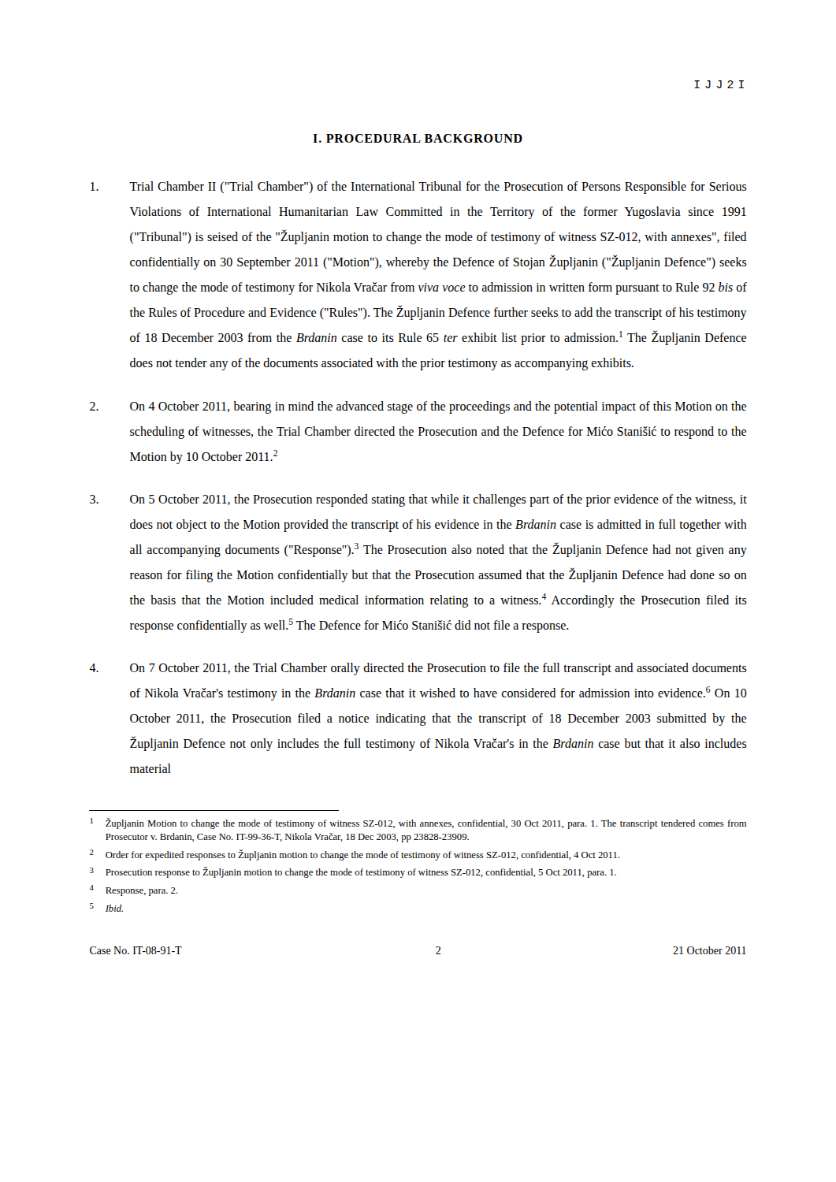I J J 2 I
I. PROCEDURAL BACKGROUND
Trial Chamber II ("Trial Chamber") of the International Tribunal for the Prosecution of Persons Responsible for Serious Violations of International Humanitarian Law Committed in the Territory of the former Yugoslavia since 1991 ("Tribunal") is seised of the "Župljanin motion to change the mode of testimony of witness SZ-012, with annexes", filed confidentially on 30 September 2011 ("Motion"), whereby the Defence of Stojan Župljanin ("Župljanin Defence") seeks to change the mode of testimony for Nikola Vračar from viva voce to admission in written form pursuant to Rule 92 bis of the Rules of Procedure and Evidence ("Rules"). The Župljanin Defence further seeks to add the transcript of his testimony of 18 December 2003 from the Brdanin case to its Rule 65 ter exhibit list prior to admission.1 The Župljanin Defence does not tender any of the documents associated with the prior testimony as accompanying exhibits.
On 4 October 2011, bearing in mind the advanced stage of the proceedings and the potential impact of this Motion on the scheduling of witnesses, the Trial Chamber directed the Prosecution and the Defence for Mićo Stanišić to respond to the Motion by 10 October 2011.2
On 5 October 2011, the Prosecution responded stating that while it challenges part of the prior evidence of the witness, it does not object to the Motion provided the transcript of his evidence in the Brdanin case is admitted in full together with all accompanying documents ("Response").3 The Prosecution also noted that the Župljanin Defence had not given any reason for filing the Motion confidentially but that the Prosecution assumed that the Župljanin Defence had done so on the basis that the Motion included medical information relating to a witness.4 Accordingly the Prosecution filed its response confidentially as well.5 The Defence for Mićo Stanišić did not file a response.
On 7 October 2011, the Trial Chamber orally directed the Prosecution to file the full transcript and associated documents of Nikola Vračar's testimony in the Brdanin case that it wished to have considered for admission into evidence.6 On 10 October 2011, the Prosecution filed a notice indicating that the transcript of 18 December 2003 submitted by the Župljanin Defence not only includes the full testimony of Nikola Vračar's in the Brdanin case but that it also includes material
Župljanin Motion to change the mode of testimony of witness SZ-012, with annexes, confidential, 30 Oct 2011, para. 1. The transcript tendered comes from Prosecutor v. Brdanin, Case No. IT-99-36-T, Nikola Vračar, 18 Dec 2003, pp 23828-23909.
Order for expedited responses to Župljanin motion to change the mode of testimony of witness SZ-012, confidential, 4 Oct 2011.
Prosecution response to Župljanin motion to change the mode of testimony of witness SZ-012, confidential, 5 Oct 2011, para. 1.
Response, para. 2.
Ibid.
Case No. IT-08-91-T 2 21 October 2011